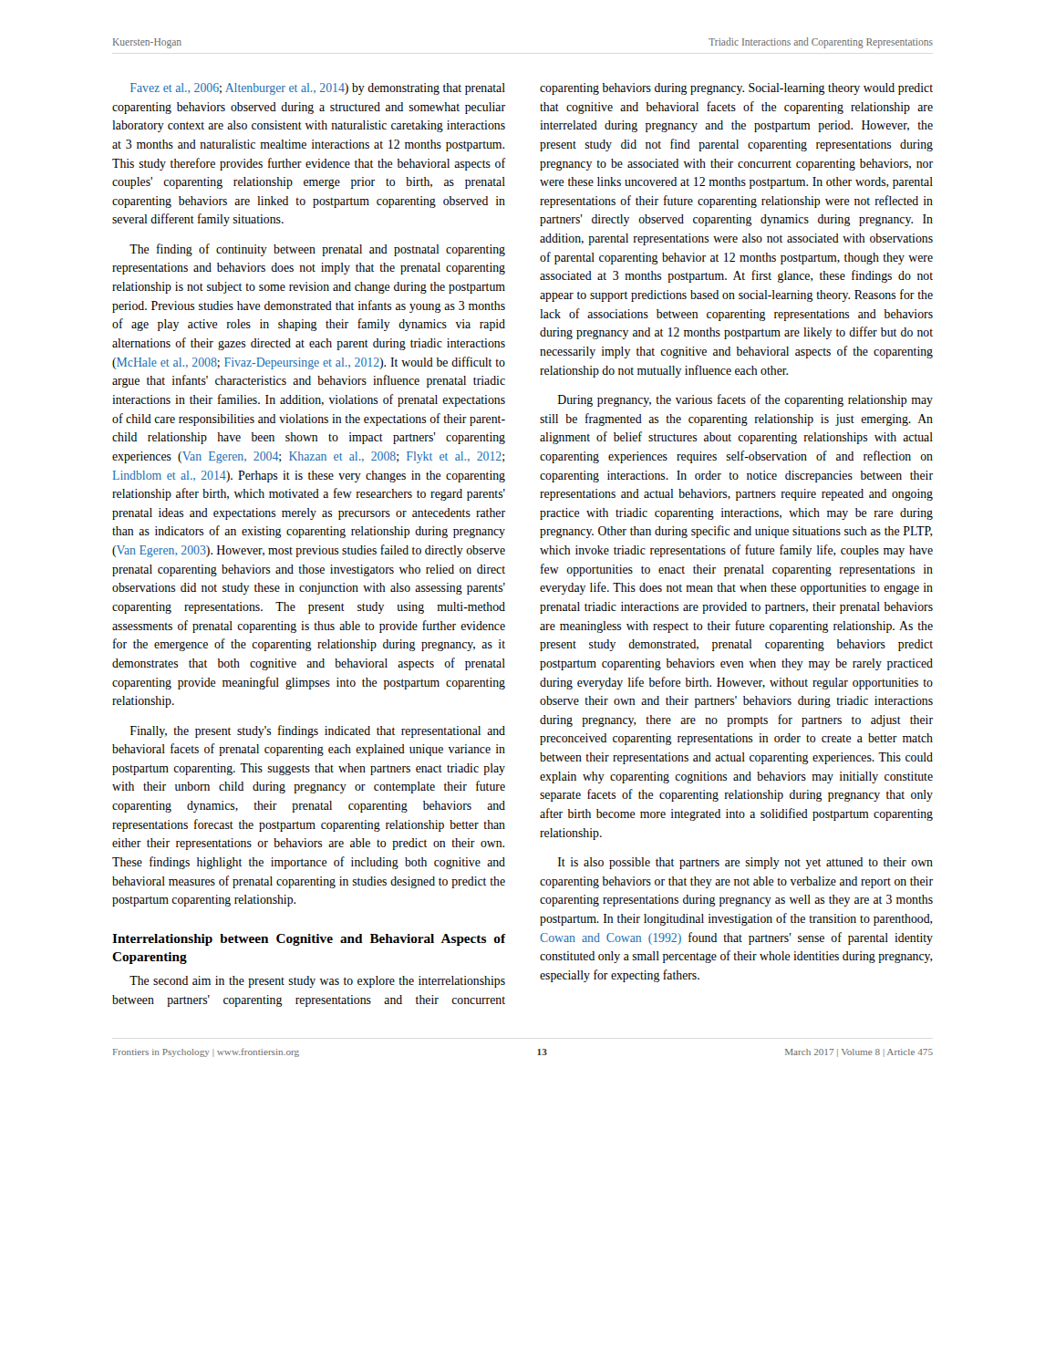Kuersten-Hogan Triadic Interactions and Coparenting Representations
Favez et al., 2006; Altenburger et al., 2014) by demonstrating that prenatal coparenting behaviors observed during a structured and somewhat peculiar laboratory context are also consistent with naturalistic caretaking interactions at 3 months and naturalistic mealtime interactions at 12 months postpartum. This study therefore provides further evidence that the behavioral aspects of couples' coparenting relationship emerge prior to birth, as prenatal coparenting behaviors are linked to postpartum coparenting observed in several different family situations.
The finding of continuity between prenatal and postnatal coparenting representations and behaviors does not imply that the prenatal coparenting relationship is not subject to some revision and change during the postpartum period. Previous studies have demonstrated that infants as young as 3 months of age play active roles in shaping their family dynamics via rapid alternations of their gazes directed at each parent during triadic interactions (McHale et al., 2008; Fivaz-Depeursinge et al., 2012). It would be difficult to argue that infants' characteristics and behaviors influence prenatal triadic interactions in their families. In addition, violations of prenatal expectations of child care responsibilities and violations in the expectations of their parent-child relationship have been shown to impact partners' coparenting experiences (Van Egeren, 2004; Khazan et al., 2008; Flykt et al., 2012; Lindblom et al., 2014). Perhaps it is these very changes in the coparenting relationship after birth, which motivated a few researchers to regard parents' prenatal ideas and expectations merely as precursors or antecedents rather than as indicators of an existing coparenting relationship during pregnancy (Van Egeren, 2003). However, most previous studies failed to directly observe prenatal coparenting behaviors and those investigators who relied on direct observations did not study these in conjunction with also assessing parents' coparenting representations. The present study using multi-method assessments of prenatal coparenting is thus able to provide further evidence for the emergence of the coparenting relationship during pregnancy, as it demonstrates that both cognitive and behavioral aspects of prenatal coparenting provide meaningful glimpses into the postpartum coparenting relationship.
Finally, the present study's findings indicated that representational and behavioral facets of prenatal coparenting each explained unique variance in postpartum coparenting. This suggests that when partners enact triadic play with their unborn child during pregnancy or contemplate their future coparenting dynamics, their prenatal coparenting behaviors and representations forecast the postpartum coparenting relationship better than either their representations or behaviors are able to predict on their own. These findings highlight the importance of including both cognitive and behavioral measures of prenatal coparenting in studies designed to predict the postpartum coparenting relationship.
Interrelationship between Cognitive and Behavioral Aspects of Coparenting
The second aim in the present study was to explore the interrelationships between partners' coparenting representations and their concurrent coparenting behaviors during pregnancy. Social-learning theory would predict that cognitive and behavioral facets of the coparenting relationship are interrelated during pregnancy and the postpartum period. However, the present study did not find parental coparenting representations during pregnancy to be associated with their concurrent coparenting behaviors, nor were these links uncovered at 12 months postpartum. In other words, parental representations of their future coparenting relationship were not reflected in partners' directly observed coparenting dynamics during pregnancy. In addition, parental representations were also not associated with observations of parental coparenting behavior at 12 months postpartum, though they were associated at 3 months postpartum. At first glance, these findings do not appear to support predictions based on social-learning theory. Reasons for the lack of associations between coparenting representations and behaviors during pregnancy and at 12 months postpartum are likely to differ but do not necessarily imply that cognitive and behavioral aspects of the coparenting relationship do not mutually influence each other.
During pregnancy, the various facets of the coparenting relationship may still be fragmented as the coparenting relationship is just emerging. An alignment of belief structures about coparenting relationships with actual coparenting experiences requires self-observation of and reflection on coparenting interactions. In order to notice discrepancies between their representations and actual behaviors, partners require repeated and ongoing practice with triadic coparenting interactions, which may be rare during pregnancy. Other than during specific and unique situations such as the PLTP, which invoke triadic representations of future family life, couples may have few opportunities to enact their prenatal coparenting representations in everyday life. This does not mean that when these opportunities to engage in prenatal triadic interactions are provided to partners, their prenatal behaviors are meaningless with respect to their future coparenting relationship. As the present study demonstrated, prenatal coparenting behaviors predict postpartum coparenting behaviors even when they may be rarely practiced during everyday life before birth. However, without regular opportunities to observe their own and their partners' behaviors during triadic interactions during pregnancy, there are no prompts for partners to adjust their preconceived coparenting representations in order to create a better match between their representations and actual coparenting experiences. This could explain why coparenting cognitions and behaviors may initially constitute separate facets of the coparenting relationship during pregnancy that only after birth become more integrated into a solidified postpartum coparenting relationship.
It is also possible that partners are simply not yet attuned to their own coparenting behaviors or that they are not able to verbalize and report on their coparenting representations during pregnancy as well as they are at 3 months postpartum. In their longitudinal investigation of the transition to parenthood, Cowan and Cowan (1992) found that partners' sense of parental identity constituted only a small percentage of their whole identities during pregnancy, especially for expecting fathers.
Frontiers in Psychology | www.frontiersin.org 13 March 2017 | Volume 8 | Article 475